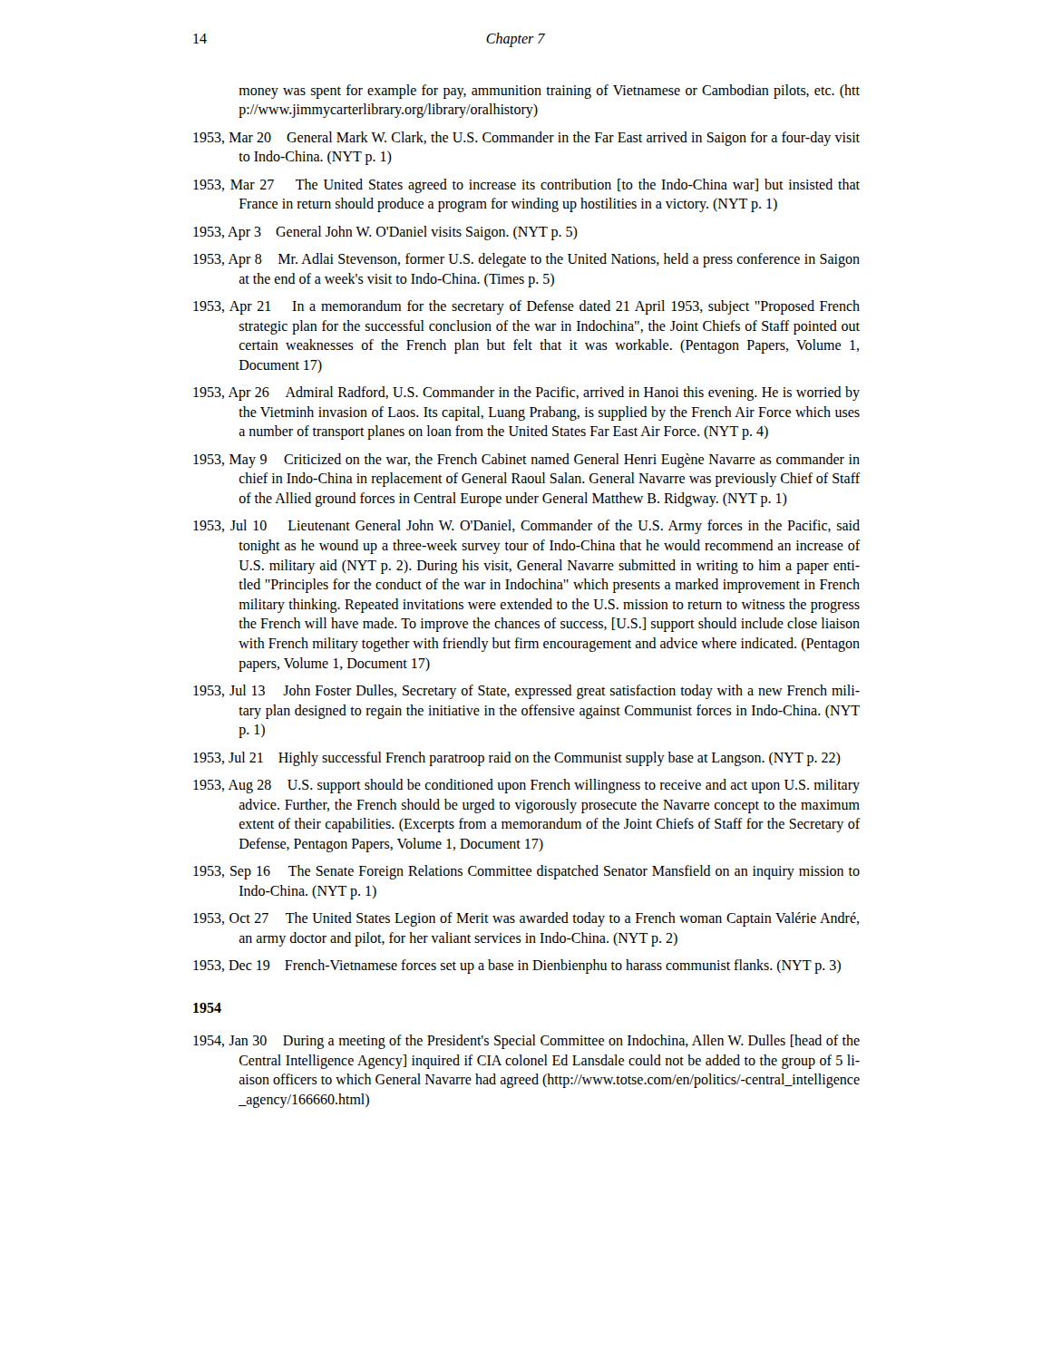14 Chapter 7
money was spent for example for pay, ammunition training of Vietnamese or Cambodian pilots, etc. (http://www.jimmycarterlibrary.org/library/oralhistory)
1953, Mar 20
General Mark W. Clark, the U.S. Commander in the Far East arrived in Saigon for a four-day visit to Indo-China. (NYT p. 1)
1953, Mar 27
The United States agreed to increase its contribution [to the Indo-China war] but insisted that France in return should produce a program for winding up hostilities in a victory. (NYT p. 1)
1953, Apr 3
General John W. O'Daniel visits Saigon. (NYT p. 5)
1953, Apr 8
Mr. Adlai Stevenson, former U.S. delegate to the United Nations, held a press conference in Saigon at the end of a week's visit to Indo-China. (Times p. 5)
1953, Apr 21
In a memorandum for the secretary of Defense dated 21 April 1953, subject "Proposed French strategic plan for the successful conclusion of the war in Indochina", the Joint Chiefs of Staff pointed out certain weaknesses of the French plan but felt that it was workable. (Pentagon Papers, Volume 1, Document 17)
1953, Apr 26
Admiral Radford, U.S. Commander in the Pacific, arrived in Hanoi this evening. He is worried by the Vietminh invasion of Laos. Its capital, Luang Prabang, is supplied by the French Air Force which uses a number of transport planes on loan from the United States Far East Air Force. (NYT p. 4)
1953, May 9
Criticized on the war, the French Cabinet named General Henri Eugène Navarre as commander in chief in Indo-China in replacement of General Raoul Salan. General Navarre was previously Chief of Staff of the Allied ground forces in Central Europe under General Matthew B. Ridgway. (NYT p. 1)
1953, Jul 10
Lieutenant General John W. O'Daniel, Commander of the U.S. Army forces in the Pacific, said tonight as he wound up a three-week survey tour of Indo-China that he would recommend an increase of U.S. military aid (NYT p. 2). During his visit, General Navarre submitted in writing to him a paper entitled "Principles for the conduct of the war in Indochina" which presents a marked improvement in French military thinking. Repeated invitations were extended to the U.S. mission to return to witness the progress the French will have made. To improve the chances of success, [U.S.] support should include close liaison with French military together with friendly but firm encouragement and advice where indicated. (Pentagon papers, Volume 1, Document 17)
1953, Jul 13
John Foster Dulles, Secretary of State, expressed great satisfaction today with a new French military plan designed to regain the initiative in the offensive against Communist forces in Indo-China. (NYT p. 1)
1953, Jul 21
Highly successful French paratroop raid on the Communist supply base at Langson. (NYT p. 22)
1953, Aug 28
U.S. support should be conditioned upon French willingness to receive and act upon U.S. military advice. Further, the French should be urged to vigorously prosecute the Navarre concept to the maximum extent of their capabilities. (Excerpts from a memorandum of the Joint Chiefs of Staff for the Secretary of Defense, Pentagon Papers, Volume 1, Document 17)
1953, Sep 16
The Senate Foreign Relations Committee dispatched Senator Mansfield on an inquiry mission to Indo-China. (NYT p. 1)
1953, Oct 27
The United States Legion of Merit was awarded today to a French woman Captain Valérie André, an army doctor and pilot, for her valiant services in Indo-China. (NYT p. 2)
1953, Dec 19
French-Vietnamese forces set up a base in Dienbienphu to harass communist flanks. (NYT p. 3)
1954
1954, Jan 30
During a meeting of the President's Special Committee on Indochina, Allen W. Dulles [head of the Central Intelligence Agency] inquired if CIA colonel Ed Lansdale could not be added to the group of 5 liaison officers to which General Navarre had agreed (http://www.totse.com/en/politics/-central_intelligence_agency/166660.html)